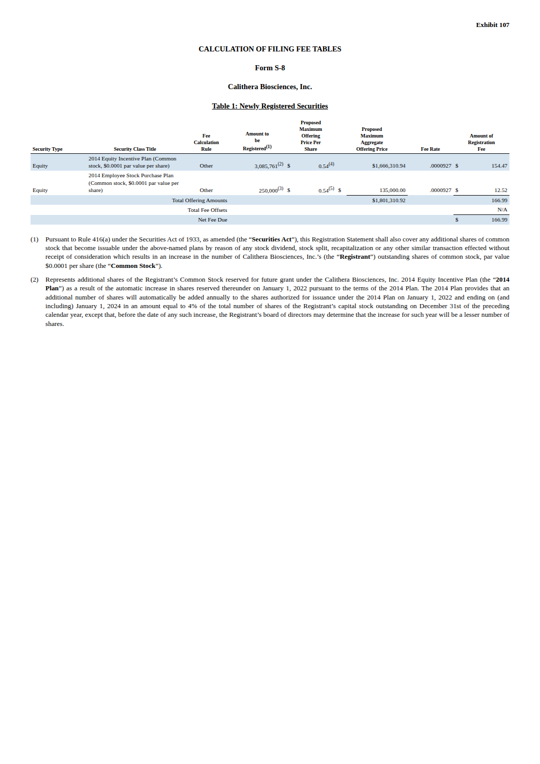Exhibit 107
CALCULATION OF FILING FEE TABLES
Form S-8
Calithera Biosciences, Inc.
Table 1: Newly Registered Securities
| Security Type | Security Class Title | Fee Calculation Rule | Amount to be Registered (1) | Proposed Maximum Offering Price Per Share | Proposed Maximum Aggregate Offering Price | Fee Rate | Amount of Registration Fee |
| --- | --- | --- | --- | --- | --- | --- | --- |
| Equity | 2014 Equity Incentive Plan (Common stock, $0.0001 par value per share) | Other | 3,085,761 (2) | $ | 0.54 (4) | | $1,666,310.94 | .0000927 | $ | 154.47 |
| Equity | 2014 Employee Stock Purchase Plan (Common stock, $0.0001 par value per share) | Other | 250,000 (3) | $ | 0.54 (5) | $ | 135,000.00 | .0000927 | $ | 12.52 |
| Total Offering Amounts | | | | | $1,801,310.92 | | | 166.99 |
| Total Fee Offsets | | | | | | | | N/A |
| Net Fee Due | | | | | | | $ | 166.99 |
(1) Pursuant to Rule 416(a) under the Securities Act of 1933, as amended (the “Securities Act”), this Registration Statement shall also cover any additional shares of common stock that become issuable under the above-named plans by reason of any stock dividend, stock split, recapitalization or any other similar transaction effected without receipt of consideration which results in an increase in the number of Calithera Biosciences, Inc.’s (the “Registrant”) outstanding shares of common stock, par value $0.0001 per share (the “Common Stock”).
(2) Represents additional shares of the Registrant’s Common Stock reserved for future grant under the Calithera Biosciences, Inc. 2014 Equity Incentive Plan (the “2014 Plan”) as a result of the automatic increase in shares reserved thereunder on January 1, 2022 pursuant to the terms of the 2014 Plan. The 2014 Plan provides that an additional number of shares will automatically be added annually to the shares authorized for issuance under the 2014 Plan on January 1, 2022 and ending on (and including) January 1, 2024 in an amount equal to 4% of the total number of shares of the Registrant’s capital stock outstanding on December 31st of the preceding calendar year, except that, before the date of any such increase, the Registrant’s board of directors may determine that the increase for such year will be a lesser number of shares.